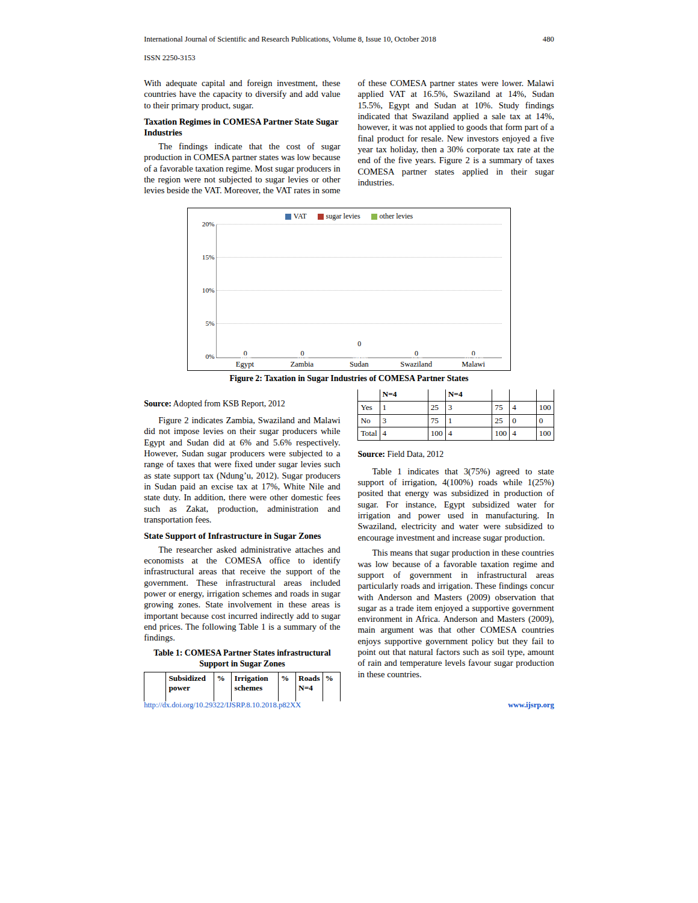International Journal of Scientific and Research Publications, Volume 8, Issue 10, October 2018
ISSN 2250-3153 480
With adequate capital and foreign investment, these countries have the capacity to diversify and add value to their primary product, sugar.
Taxation Regimes in COMESA Partner State Sugar Industries
The findings indicate that the cost of sugar production in COMESA partner states was low because of a favorable taxation regime. Most sugar producers in the region were not subjected to sugar levies or other levies beside the VAT. Moreover, the VAT rates in some of these COMESA partner states were lower. Malawi applied VAT at 16.5%, Swaziland at 14%, Sudan 15.5%, Egypt and Sudan at 10%. Study findings indicated that Swaziland applied a sale tax at 14%, however, it was not applied to goods that form part of a final product for resale. New investors enjoyed a five year tax holiday, then a 30% corporate tax rate at the end of the five years. Figure 2 is a summary of taxes COMESA partner states applied in their sugar industries.
VAT sugar levies other levies
0%
5%
10%
15%
20%
0
6%
10%
0
16%
0
5.60%
10%
0
14%
0
16.50%
Egypt
Zambia
Sudan
Swaziland
Malawi
Figure 2: Taxation in Sugar Industries of COMESA Partner States
Source: Adopted from KSB Report, 2012
Figure 2 indicates Zambia, Swaziland and Malawi did not impose levies on their sugar producers while Egypt and Sudan did at 6% and 5.6% respectively. However, Sudan sugar producers were subjected to a range of taxes that were fixed under sugar levies such as state support tax (Ndung’u, 2012). Sugar producers in Sudan paid an excise tax at 17%, White Nile and state duty. In addition, there were other domestic fees such as Zakat, production, administration and transportation fees.
State Support of Infrastructure in Sugar Zones
The researcher asked administrative attaches and economists at the COMESA office to identify infrastructural areas that receive the support of the government. These infrastructural areas included power or energy, irrigation schemes and roads in sugar growing zones. State involvement in these areas is important because cost incurred indirectly add to sugar end prices. The following Table 1 is a summary of the findings.
Table 1: COMESA Partner States infrastructural Support in Sugar Zones
| | Subsidized power N=4 | % | Irrigation schemes N=4 | % | Roads N=4 | % |
| --- | --- | --- | --- | --- | --- | --- |
| Yes | 1 | 25 | 3 | 75 | 4 | 100 |
| No | 3 | 75 | 1 | 25 | 0 | 0 |
| Total | 4 | 100 | 4 | 100 | 4 | 100 |
Source: Field Data, 2012
Table 1 indicates that 3(75%) agreed to state support of irrigation, 4(100%) roads while 1(25%) posited that energy was subsidized in production of sugar. For instance, Egypt subsidized water for irrigation and power used in manufacturing. In Swaziland, electricity and water were subsidized to encourage investment and increase sugar production.
This means that sugar production in these countries was low because of a favorable taxation regime and support of government in infrastructural areas particularly roads and irrigation. These findings concur with Anderson and Masters (2009) observation that sugar as a trade item enjoyed a supportive government environment in Africa. Anderson and Masters (2009), main argument was that other COMESA countries enjoys supportive government policy but they fail to point out that natural factors such as soil type, amount of rain and temperature levels favour sugar production in these countries.
http://dx.doi.org/10.29322/IJSRP.8.10.2018.p82XX www.ijsrp.org